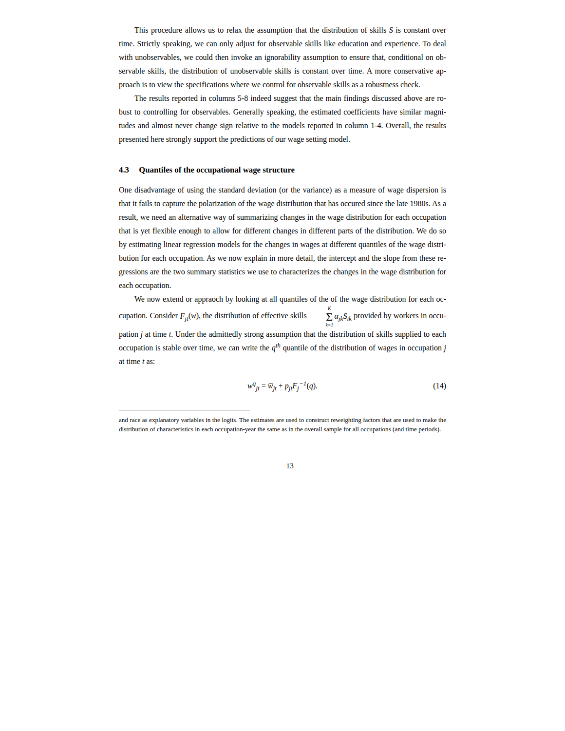This procedure allows us to relax the assumption that the distribution of skills S is constant over time. Strictly speaking, we can only adjust for observable skills like education and experience. To deal with unobservables, we could then invoke an ignorability assumption to ensure that, conditional on observable skills, the distribution of unobservable skills is constant over time. A more conservative approach is to view the specifications where we control for observable skills as a robustness check.
The results reported in columns 5-8 indeed suggest that the main findings discussed above are robust to controlling for observables. Generally speaking, the estimated coefficients have similar magnitudes and almost never change sign relative to the models reported in column 1-4. Overall, the results presented here strongly support the predictions of our wage setting model.
4.3 Quantiles of the occupational wage structure
One disadvantage of using the standard deviation (or the variance) as a measure of wage dispersion is that it fails to capture the polarization of the wage distribution that has occured since the late 1980s. As a result, we need an alternative way of summarizing changes in the wage distribution for each occupation that is yet flexible enough to allow for different changes in different parts of the distribution. We do so by estimating linear regression models for the changes in wages at different quantiles of the wage distribution for each occupation. As we now explain in more detail, the intercept and the slope from these regressions are the two summary statistics we use to characterizes the changes in the wage distribution for each occupation.
We now extend or appraoch by looking at all quantiles of the of the wage distribution for each occupation. Consider Fjt(w), the distribution of effective skills KΣk=1 αjkSik provided by workers in occupation j at time t. Under the admittedly strong assumption that the distribution of skills supplied to each occupation is stable over time, we can write the qth quantile of the distribution of wages in occupation j at time t as:
wqjt = w̅jt + pjtFj−1(q).
(14)
and race as explanatory variables in the logits. The estimates are used to construct reweighting factors that are used to make the distribution of characteristics in each occupation-year the same as in the overall sample for all occupations (and time periods).
13